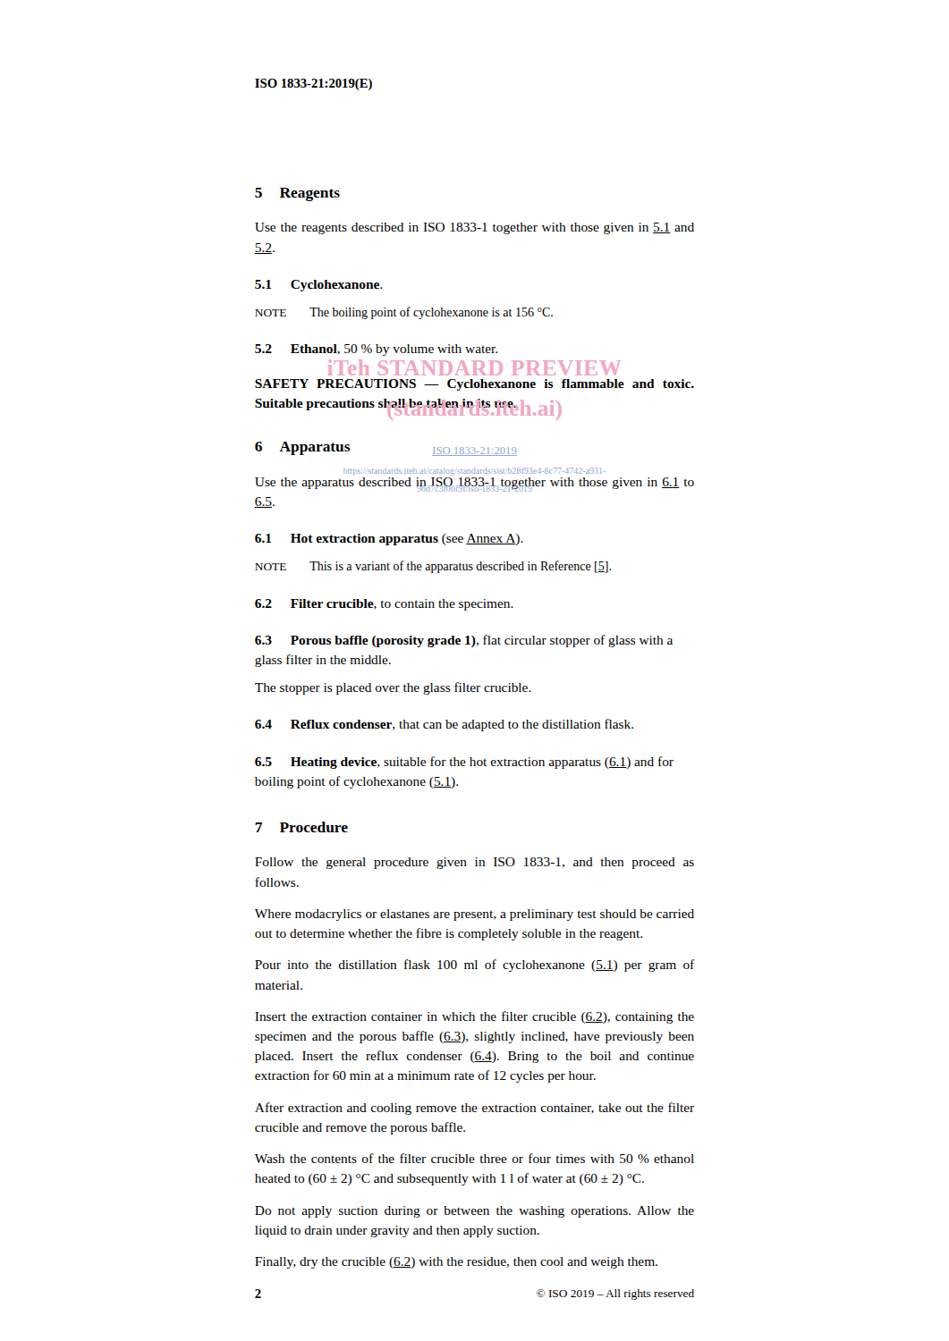ISO 1833-21:2019(E)
5 Reagents
Use the reagents described in ISO 1833-1 together with those given in 5.1 and 5.2.
5.1 Cyclohexanone.
NOTE The boiling point of cyclohexanone is at 156 °C.
5.2 Ethanol, 50 % by volume with water.
SAFETY PRECAUTIONS — Cyclohexanone is flammable and toxic. Suitable precautions shall be taken in its use.
6 Apparatus
Use the apparatus described in ISO 1833-1 together with those given in 6.1 to 6.5.
6.1 Hot extraction apparatus (see Annex A).
NOTE This is a variant of the apparatus described in Reference [5].
6.2 Filter crucible, to contain the specimen.
6.3 Porous baffle (porosity grade 1), flat circular stopper of glass with a glass filter in the middle.
The stopper is placed over the glass filter crucible.
6.4 Reflux condenser, that can be adapted to the distillation flask.
6.5 Heating device, suitable for the hot extraction apparatus (6.1) and for boiling point of cyclohexanone (5.1).
7 Procedure
Follow the general procedure given in ISO 1833-1, and then proceed as follows.
Where modacrylics or elastanes are present, a preliminary test should be carried out to determine whether the fibre is completely soluble in the reagent.
Pour into the distillation flask 100 ml of cyclohexanone (5.1) per gram of material.
Insert the extraction container in which the filter crucible (6.2), containing the specimen and the porous baffle (6.3), slightly inclined, have previously been placed. Insert the reflux condenser (6.4). Bring to the boil and continue extraction for 60 min at a minimum rate of 12 cycles per hour.
After extraction and cooling remove the extraction container, take out the filter crucible and remove the porous baffle.
Wash the contents of the filter crucible three or four times with 50 % ethanol heated to (60 ± 2) °C and subsequently with 1 l of water at (60 ± 2) °C.
Do not apply suction during or between the washing operations. Allow the liquid to drain under gravity and then apply suction.
Finally, dry the crucible (6.2) with the residue, then cool and weigh them.
iTeh STANDARD PREVIEW
(standards.iteh.ai)
ISO 1833-21:2019
https://standards.iteh.ai/catalog/standards/sist/b28f93e4-8c77-4742-a931-
96d7c3f06f9f/iso-1833-21-2019
2 © ISO 2019 – All rights reserved